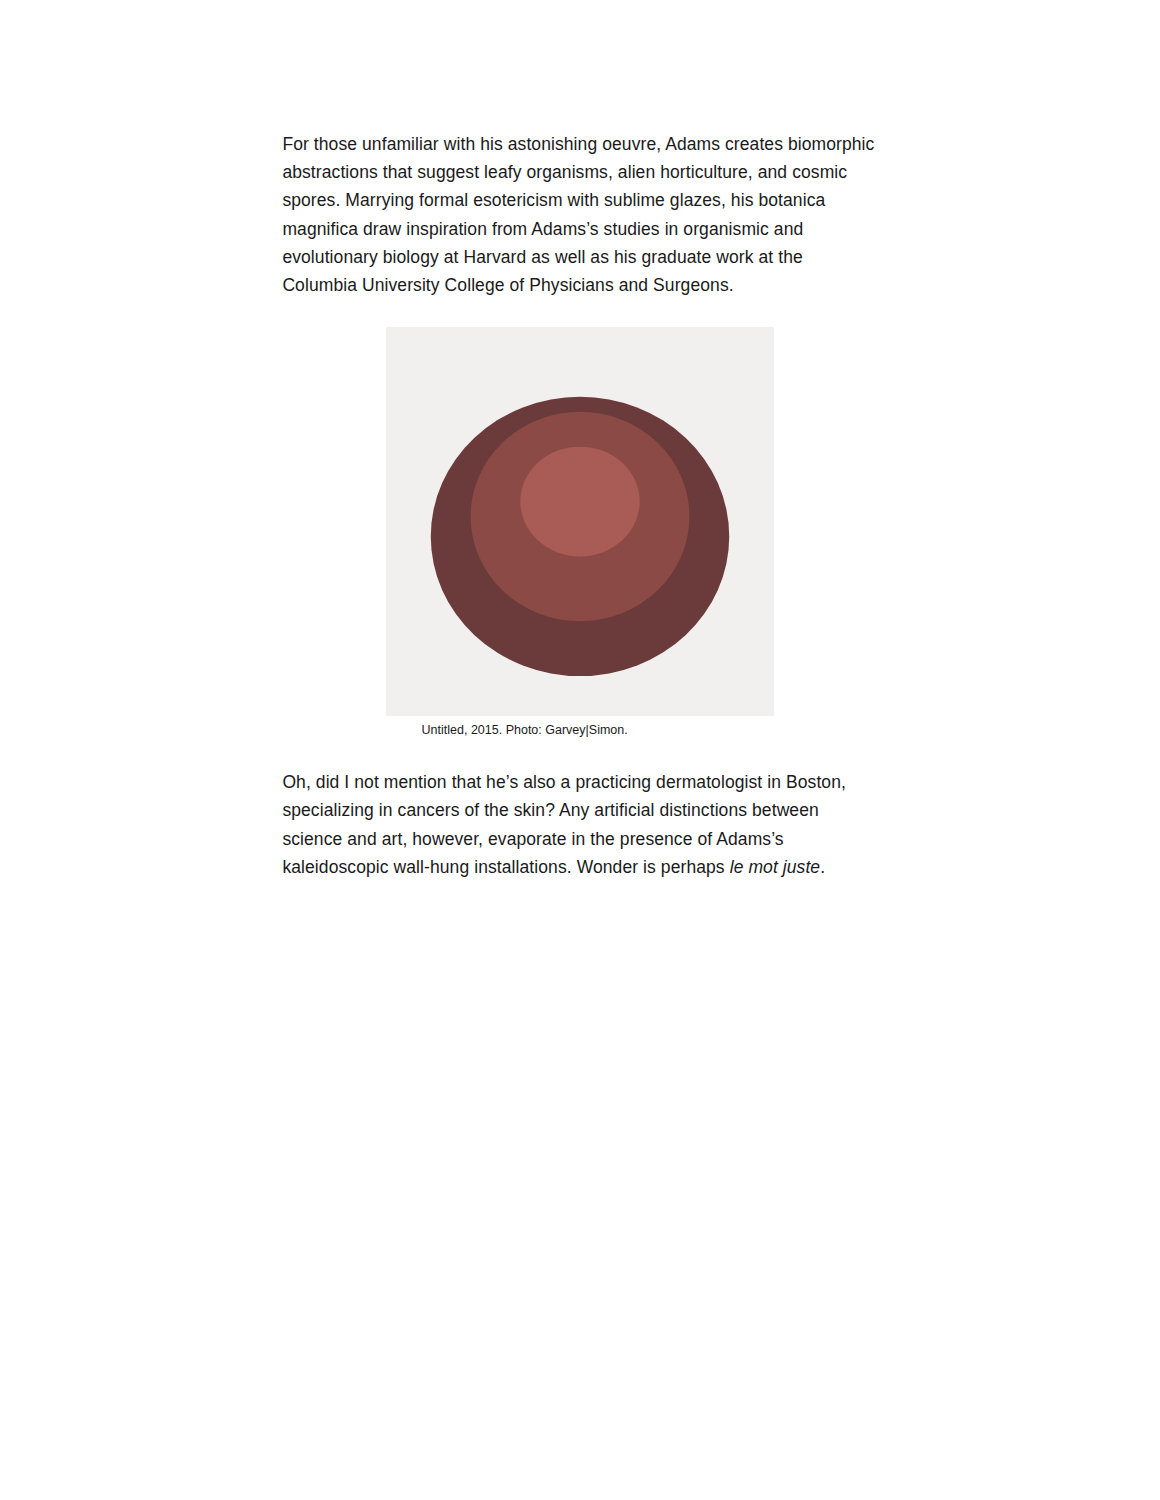For those unfamiliar with his astonishing oeuvre, Adams creates biomorphic abstractions that suggest leafy organisms, alien horticulture, and cosmic spores. Marrying formal esotericism with sublime glazes, his botanica magnifica draw inspiration from Adams’s studies in organismic and evolutionary biology at Harvard as well as his graduate work at the Columbia University College of Physicians and Surgeons.
Untitled, 2015. Photo: Garvey|Simon.
Oh, did I not mention that he’s also a practicing dermatologist in Boston, specializing in cancers of the skin? Any artificial distinctions between science and art, however, evaporate in the presence of Adams’s kaleidoscopic wall-hung installations. Wonder is perhaps le mot juste.